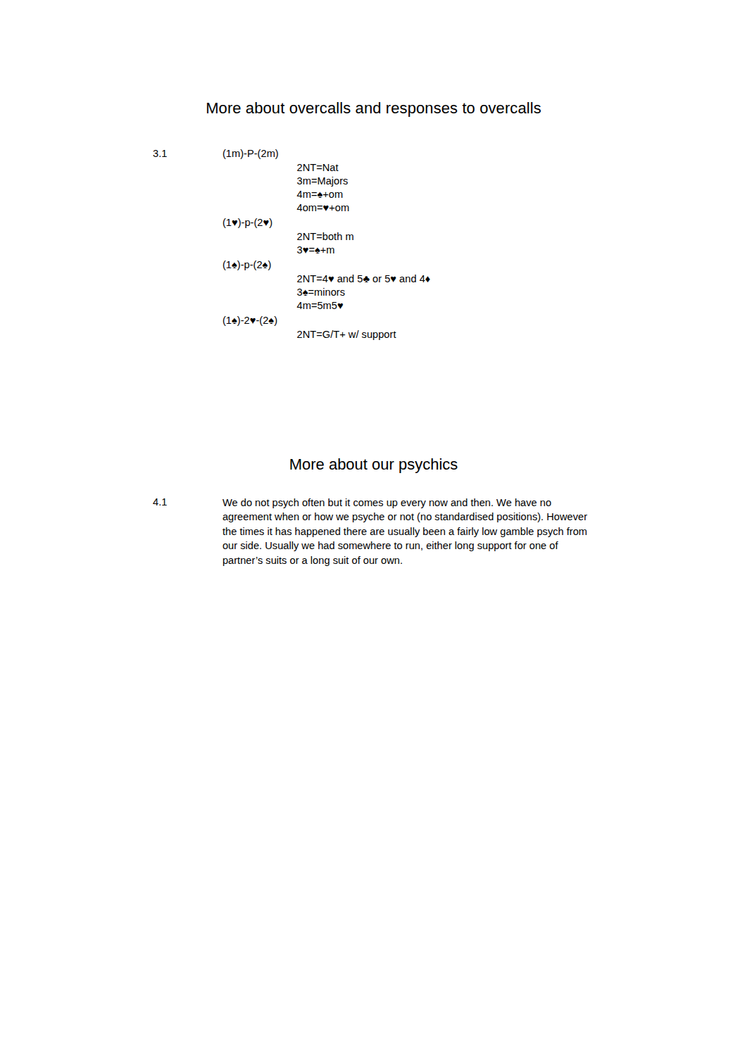More about overcalls and responses to overcalls
3.1
(1m)-P-(2m)
2NT=Nat
3m=Majors
4m=♠+om
4om=♥+om
(1♥)-p-(2♥)
2NT=both m
3♥=♠+m
(1♠)-p-(2♠)
2NT=4♥ and 5♣ or 5♥ and 4♦
3♠=minors
4m=5m5♥
(1♠)-2♥-(2♠)
2NT=G/T+ w/ support
More about our psychics
4.1
We do not psych often but it comes up every now and then. We have no agreement when or how we psyche or not (no standardised positions). However the times it has happened there are usually been a fairly low gamble psych from our side. Usually we had somewhere to run, either long support for one of partner’s suits or a long suit of our own.